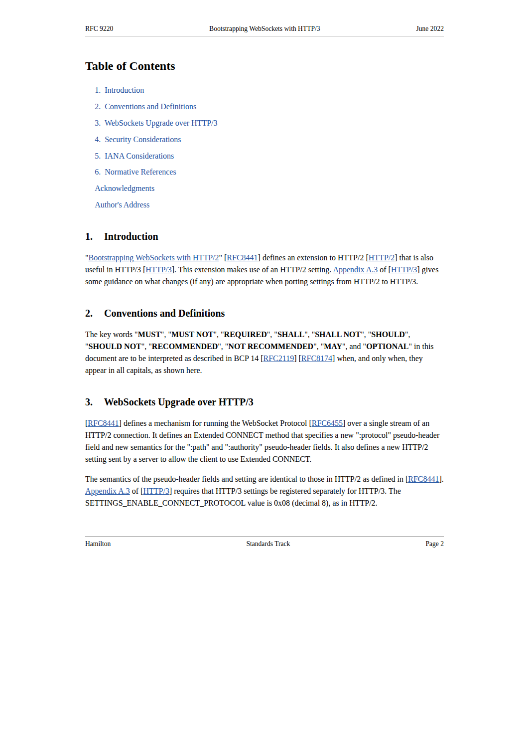RFC 9220
Bootstrapping WebSockets with HTTP/3
June 2022
Table of Contents
1. Introduction
2. Conventions and Definitions
3. WebSockets Upgrade over HTTP/3
4. Security Considerations
5. IANA Considerations
6. Normative References
Acknowledgments
Author's Address
1. Introduction
"Bootstrapping WebSockets with HTTP/2" [RFC8441] defines an extension to HTTP/2 [HTTP/2] that is also useful in HTTP/3 [HTTP/3]. This extension makes use of an HTTP/2 setting. Appendix A.3 of [HTTP/3] gives some guidance on what changes (if any) are appropriate when porting settings from HTTP/2 to HTTP/3.
2. Conventions and Definitions
The key words "MUST", "MUST NOT", "REQUIRED", "SHALL", "SHALL NOT", "SHOULD", "SHOULD NOT", "RECOMMENDED", "NOT RECOMMENDED", "MAY", and "OPTIONAL" in this document are to be interpreted as described in BCP 14 [RFC2119] [RFC8174] when, and only when, they appear in all capitals, as shown here.
3. WebSockets Upgrade over HTTP/3
[RFC8441] defines a mechanism for running the WebSocket Protocol [RFC6455] over a single stream of an HTTP/2 connection. It defines an Extended CONNECT method that specifies a new ":protocol" pseudo-header field and new semantics for the ":path" and ":authority" pseudo-header fields. It also defines a new HTTP/2 setting sent by a server to allow the client to use Extended CONNECT.
The semantics of the pseudo-header fields and setting are identical to those in HTTP/2 as defined in [RFC8441]. Appendix A.3 of [HTTP/3] requires that HTTP/3 settings be registered separately for HTTP/3. The SETTINGS_ENABLE_CONNECT_PROTOCOL value is 0x08 (decimal 8), as in HTTP/2.
Hamilton
Standards Track
Page 2